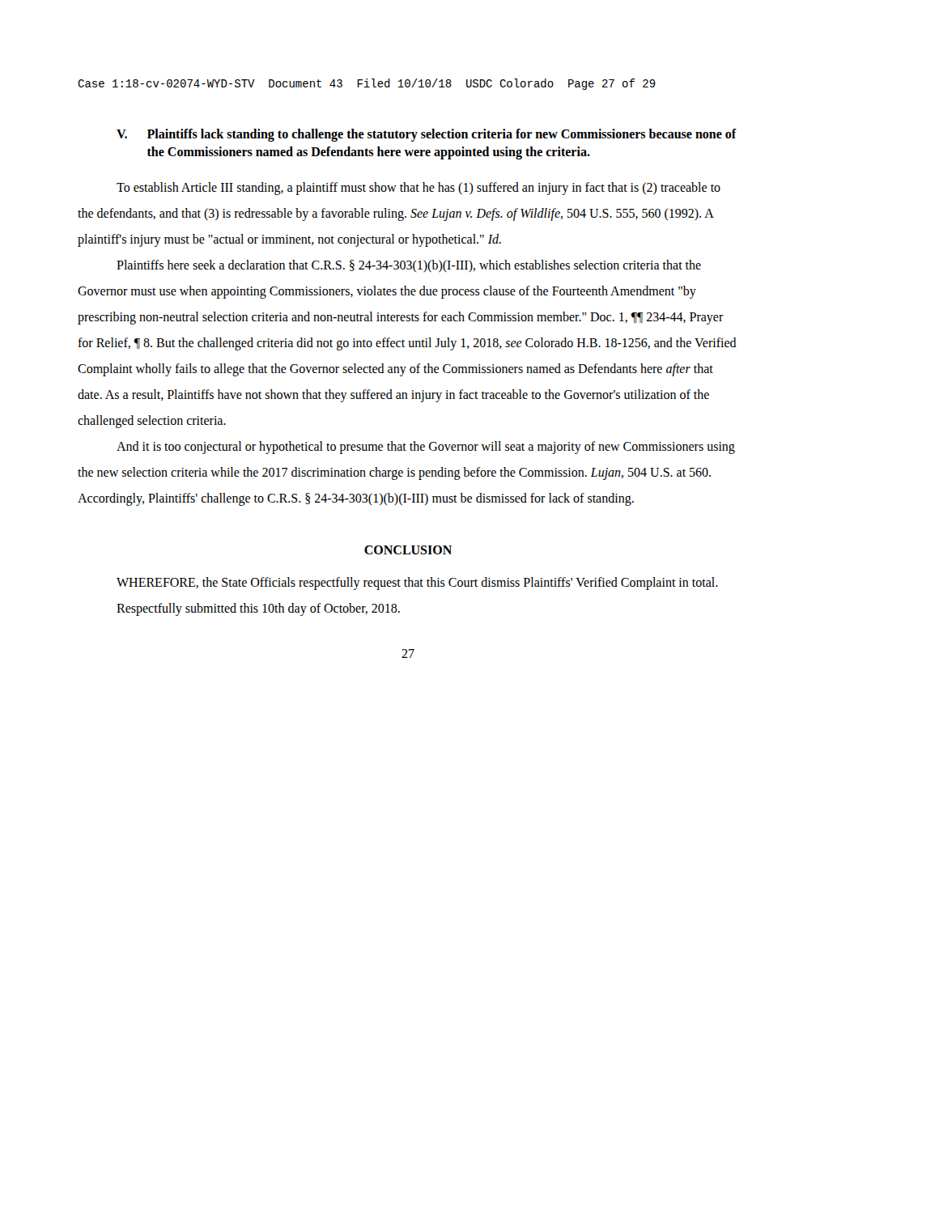Case 1:18-cv-02074-WYD-STV Document 43 Filed 10/10/18 USDC Colorado Page 27 of 29
V. Plaintiffs lack standing to challenge the statutory selection criteria for new Commissioners because none of the Commissioners named as Defendants here were appointed using the criteria.
To establish Article III standing, a plaintiff must show that he has (1) suffered an injury in fact that is (2) traceable to the defendants, and that (3) is redressable by a favorable ruling. See Lujan v. Defs. of Wildlife, 504 U.S. 555, 560 (1992). A plaintiff's injury must be "actual or imminent, not conjectural or hypothetical." Id.
Plaintiffs here seek a declaration that C.R.S. § 24-34-303(1)(b)(I-III), which establishes selection criteria that the Governor must use when appointing Commissioners, violates the due process clause of the Fourteenth Amendment "by prescribing non-neutral selection criteria and non-neutral interests for each Commission member." Doc. 1, ¶¶ 234-44, Prayer for Relief, ¶ 8. But the challenged criteria did not go into effect until July 1, 2018, see Colorado H.B. 18-1256, and the Verified Complaint wholly fails to allege that the Governor selected any of the Commissioners named as Defendants here after that date. As a result, Plaintiffs have not shown that they suffered an injury in fact traceable to the Governor's utilization of the challenged selection criteria.
And it is too conjectural or hypothetical to presume that the Governor will seat a majority of new Commissioners using the new selection criteria while the 2017 discrimination charge is pending before the Commission. Lujan, 504 U.S. at 560. Accordingly, Plaintiffs' challenge to C.R.S. § 24-34-303(1)(b)(I-III) must be dismissed for lack of standing.
CONCLUSION
WHEREFORE, the State Officials respectfully request that this Court dismiss Plaintiffs' Verified Complaint in total.
Respectfully submitted this 10th day of October, 2018.
27